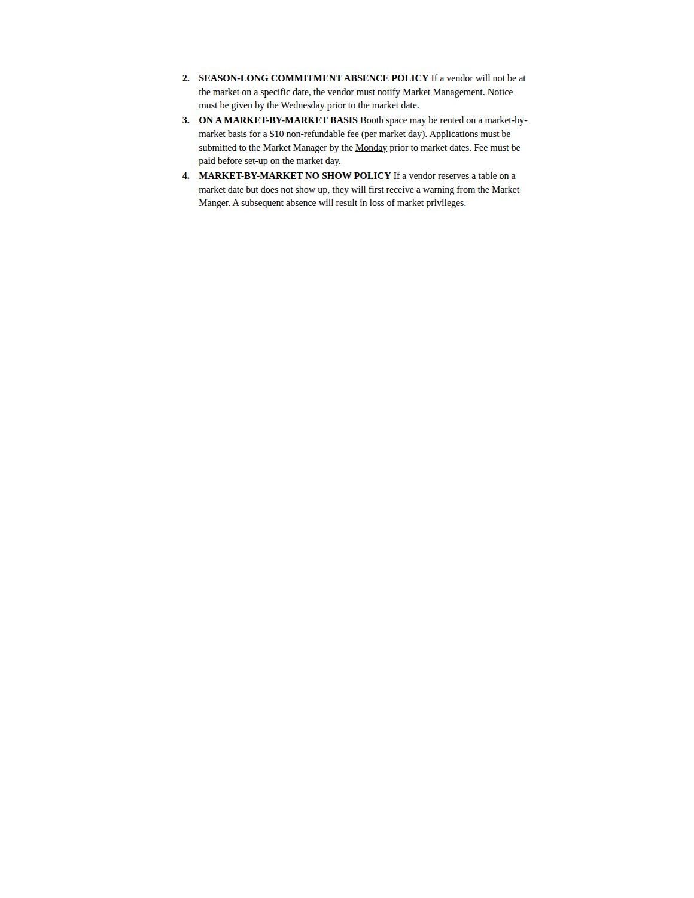Season-Long Commitment Absence Policy If a vendor will not be at the market on a specific date, the vendor must notify Market Management. Notice must be given by the Wednesday prior to the market date.
On a Market-by-Market Basis Booth space may be rented on a market-by-market basis for a $10 non-refundable fee (per market day). Applications must be submitted to the Market Manager by the Monday prior to market dates. Fee must be paid before set-up on the market day.
Market-by-Market No Show Policy If a vendor reserves a table on a market date but does not show up, they will first receive a warning from the Market Manger. A subsequent absence will result in loss of market privileges.